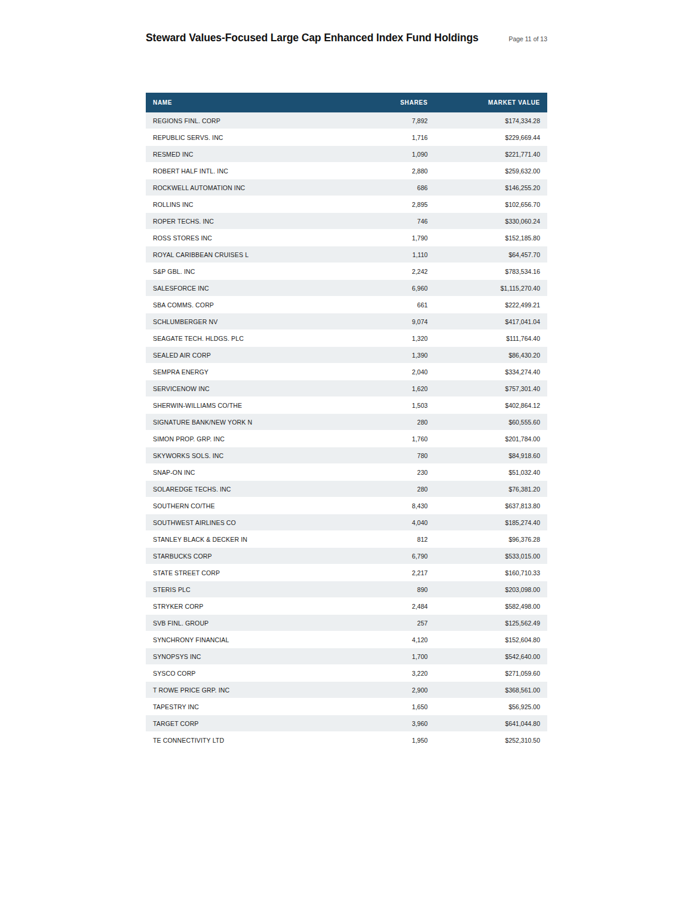Steward Values-Focused Large Cap Enhanced Index Fund Holdings
Page 11 of 13
| Name | Shares | Market Value |
| --- | --- | --- |
| REGIONS FINL. CORP | 7,892 | $174,334.28 |
| REPUBLIC SERVS. INC | 1,716 | $229,669.44 |
| RESMED INC | 1,090 | $221,771.40 |
| ROBERT HALF INTL. INC | 2,880 | $259,632.00 |
| ROCKWELL AUTOMATION INC | 686 | $146,255.20 |
| ROLLINS INC | 2,895 | $102,656.70 |
| ROPER TECHS. INC | 746 | $330,060.24 |
| ROSS STORES INC | 1,790 | $152,185.80 |
| ROYAL CARIBBEAN CRUISES L | 1,110 | $64,457.70 |
| S&P GBL. INC | 2,242 | $783,534.16 |
| SALESFORCE INC | 6,960 | $1,115,270.40 |
| SBA COMMS. CORP | 661 | $222,499.21 |
| SCHLUMBERGER NV | 9,074 | $417,041.04 |
| SEAGATE TECH. HLDGS. PLC | 1,320 | $111,764.40 |
| SEALED AIR CORP | 1,390 | $86,430.20 |
| SEMPRA ENERGY | 2,040 | $334,274.40 |
| SERVICENOW INC | 1,620 | $757,301.40 |
| SHERWIN-WILLIAMS CO/THE | 1,503 | $402,864.12 |
| SIGNATURE BANK/NEW YORK N | 280 | $60,555.60 |
| SIMON PROP. GRP. INC | 1,760 | $201,784.00 |
| SKYWORKS SOLS. INC | 780 | $84,918.60 |
| SNAP-ON INC | 230 | $51,032.40 |
| SOLAREDGE TECHS. INC | 280 | $76,381.20 |
| SOUTHERN CO/THE | 8,430 | $637,813.80 |
| SOUTHWEST AIRLINES CO | 4,040 | $185,274.40 |
| STANLEY BLACK & DECKER IN | 812 | $96,376.28 |
| STARBUCKS CORP | 6,790 | $533,015.00 |
| STATE STREET CORP | 2,217 | $160,710.33 |
| STERIS PLC | 890 | $203,098.00 |
| STRYKER CORP | 2,484 | $582,498.00 |
| SVB FINL. GROUP | 257 | $125,562.49 |
| SYNCHRONY FINANCIAL | 4,120 | $152,604.80 |
| SYNOPSYS INC | 1,700 | $542,640.00 |
| SYSCO CORP | 3,220 | $271,059.60 |
| T ROWE PRICE GRP. INC | 2,900 | $368,561.00 |
| TAPESTRY INC | 1,650 | $56,925.00 |
| TARGET CORP | 3,960 | $641,044.80 |
| TE CONNECTIVITY LTD | 1,950 | $252,310.50 |